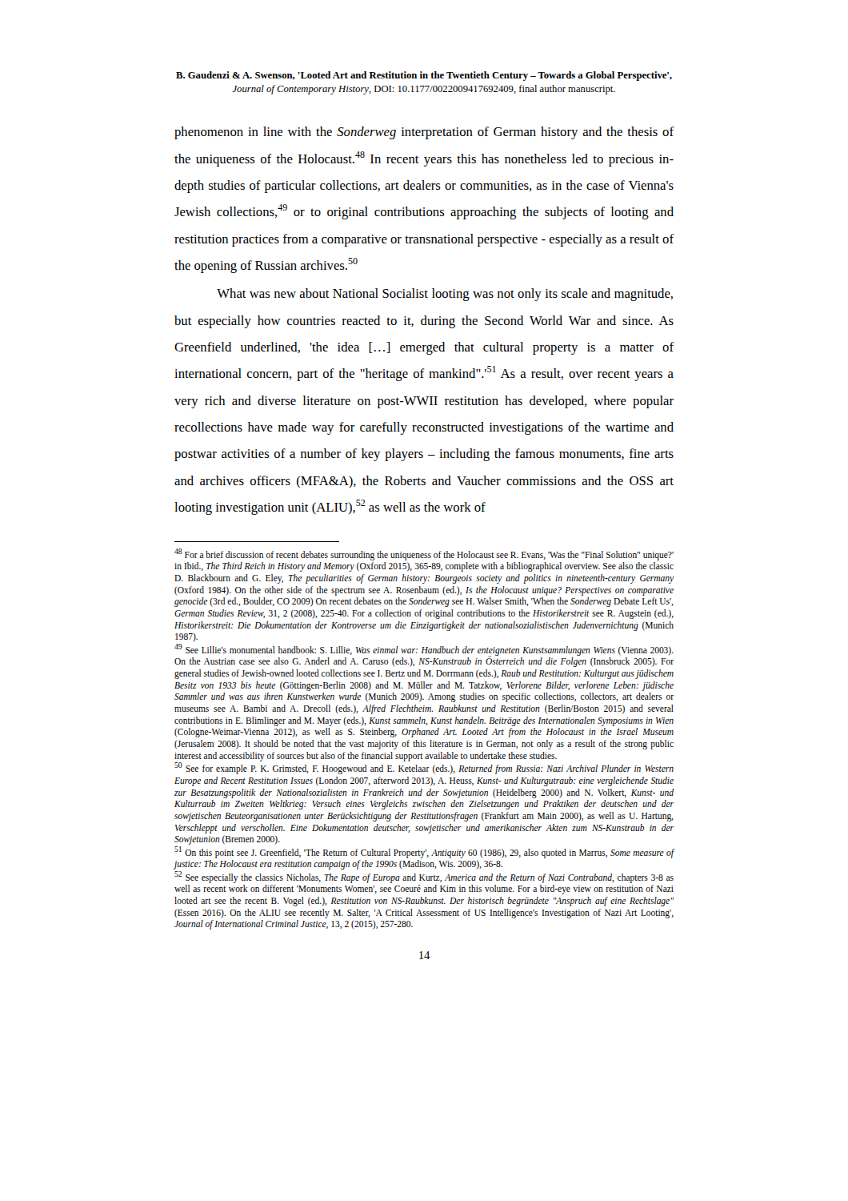B. Gaudenzi & A. Swenson, 'Looted Art and Restitution in the Twentieth Century – Towards a Global Perspective',
Journal of Contemporary History, DOI: 10.1177/0022009417692409, final author manuscript.
phenomenon in line with the Sonderweg interpretation of German history and the thesis of the uniqueness of the Holocaust.48 In recent years this has nonetheless led to precious in-depth studies of particular collections, art dealers or communities, as in the case of Vienna's Jewish collections,49 or to original contributions approaching the subjects of looting and restitution practices from a comparative or transnational perspective - especially as a result of the opening of Russian archives.50
What was new about National Socialist looting was not only its scale and magnitude, but especially how countries reacted to it, during the Second World War and since. As Greenfield underlined, 'the idea […] emerged that cultural property is a matter of international concern, part of the "heritage of mankind".'51 As a result, over recent years a very rich and diverse literature on post-WWII restitution has developed, where popular recollections have made way for carefully reconstructed investigations of the wartime and postwar activities of a number of key players – including the famous monuments, fine arts and archives officers (MFA&A), the Roberts and Vaucher commissions and the OSS art looting investigation unit (ALIU),52 as well as the work of
48 For a brief discussion of recent debates surrounding the uniqueness of the Holocaust see R. Evans, 'Was the "Final Solution" unique?' in Ibid., The Third Reich in History and Memory (Oxford 2015), 365-89, complete with a bibliographical overview. See also the classic D. Blackbourn and G. Eley, The peculiarities of German history: Bourgeois society and politics in nineteenth-century Germany (Oxford 1984). On the other side of the spectrum see A. Rosenbaum (ed.), Is the Holocaust unique? Perspectives on comparative genocide (3rd ed., Boulder, CO 2009) On recent debates on the Sonderweg see H. Walser Smith, 'When the Sonderweg Debate Left Us', German Studies Review, 31, 2 (2008), 225-40. For a collection of original contributions to the Historikerstreit see R. Augstein (ed.), Historikerstreit: Die Dokumentation der Kontroverse um die Einzigartigkeit der nationalsozialistischen Judenvernichtung (Munich 1987).
49 See Lillie's monumental handbook: S. Lillie, Was einmal war: Handbuch der enteigneten Kunstsammlungen Wiens (Vienna 2003). On the Austrian case see also G. Anderl and A. Caruso (eds.), NS-Kunstraub in Österreich und die Folgen (Innsbruck 2005). For general studies of Jewish-owned looted collections see I. Bertz und M. Dorrmann (eds.), Raub und Restitution: Kulturgut aus jüdischem Besitz von 1933 bis heute (Göttingen-Berlin 2008) and M. Müller and M. Tatzkow, Verlorene Bilder, verlorene Leben: jüdische Sammler und was aus ihren Kunstwerken wurde (Munich 2009). Among studies on specific collections, collectors, art dealers or museums see A. Bambi and A. Drecoll (eds.), Alfred Flechtheim. Raubkunst und Restitution (Berlin/Boston 2015) and several contributions in E. Blimlinger and M. Mayer (eds.), Kunst sammeln, Kunst handeln. Beiträge des Internationalen Symposiums in Wien (Cologne-Weimar-Vienna 2012), as well as S. Steinberg, Orphaned Art. Looted Art from the Holocaust in the Israel Museum (Jerusalem 2008). It should be noted that the vast majority of this literature is in German, not only as a result of the strong public interest and accessibility of sources but also of the financial support available to undertake these studies.
50 See for example P. K. Grimsted, F. Hoogewoud and E. Ketelaar (eds.), Returned from Russia: Nazi Archival Plunder in Western Europe and Recent Restitution Issues (London 2007, afterword 2013), A. Heuss, Kunst- und Kulturgutraub: eine vergleichende Studie zur Besatzungspolitik der Nationalsozialisten in Frankreich und der Sowjetunion (Heidelberg 2000) and N. Volkert, Kunst- und Kulturraub im Zweiten Weltkrieg: Versuch eines Vergleichs zwischen den Zielsetzungen und Praktiken der deutschen und der sowjetischen Beuteorganisationen unter Berücksichtigung der Restitutionsfragen (Frankfurt am Main 2000), as well as U. Hartung, Verschleppt und verschollen. Eine Dokumentation deutscher, sowjetischer und amerikanischer Akten zum NS-Kunstraub in der Sowjetunion (Bremen 2000).
51 On this point see J. Greenfield, 'The Return of Cultural Property', Antiquity 60 (1986), 29, also quoted in Marrus, Some measure of justice: The Holocaust era restitution campaign of the 1990s (Madison, Wis. 2009), 36-8.
52 See especially the classics Nicholas, The Rape of Europa and Kurtz, America and the Return of Nazi Contraband, chapters 3-8 as well as recent work on different 'Monuments Women', see Coeuré and Kim in this volume. For a bird-eye view on restitution of Nazi looted art see the recent B. Vogel (ed.), Restitution von NS-Raubkunst. Der historisch begründete "Anspruch auf eine Rechtslage" (Essen 2016). On the ALIU see recently M. Salter, 'A Critical Assessment of US Intelligence's Investigation of Nazi Art Looting', Journal of International Criminal Justice, 13, 2 (2015), 257-280.
14